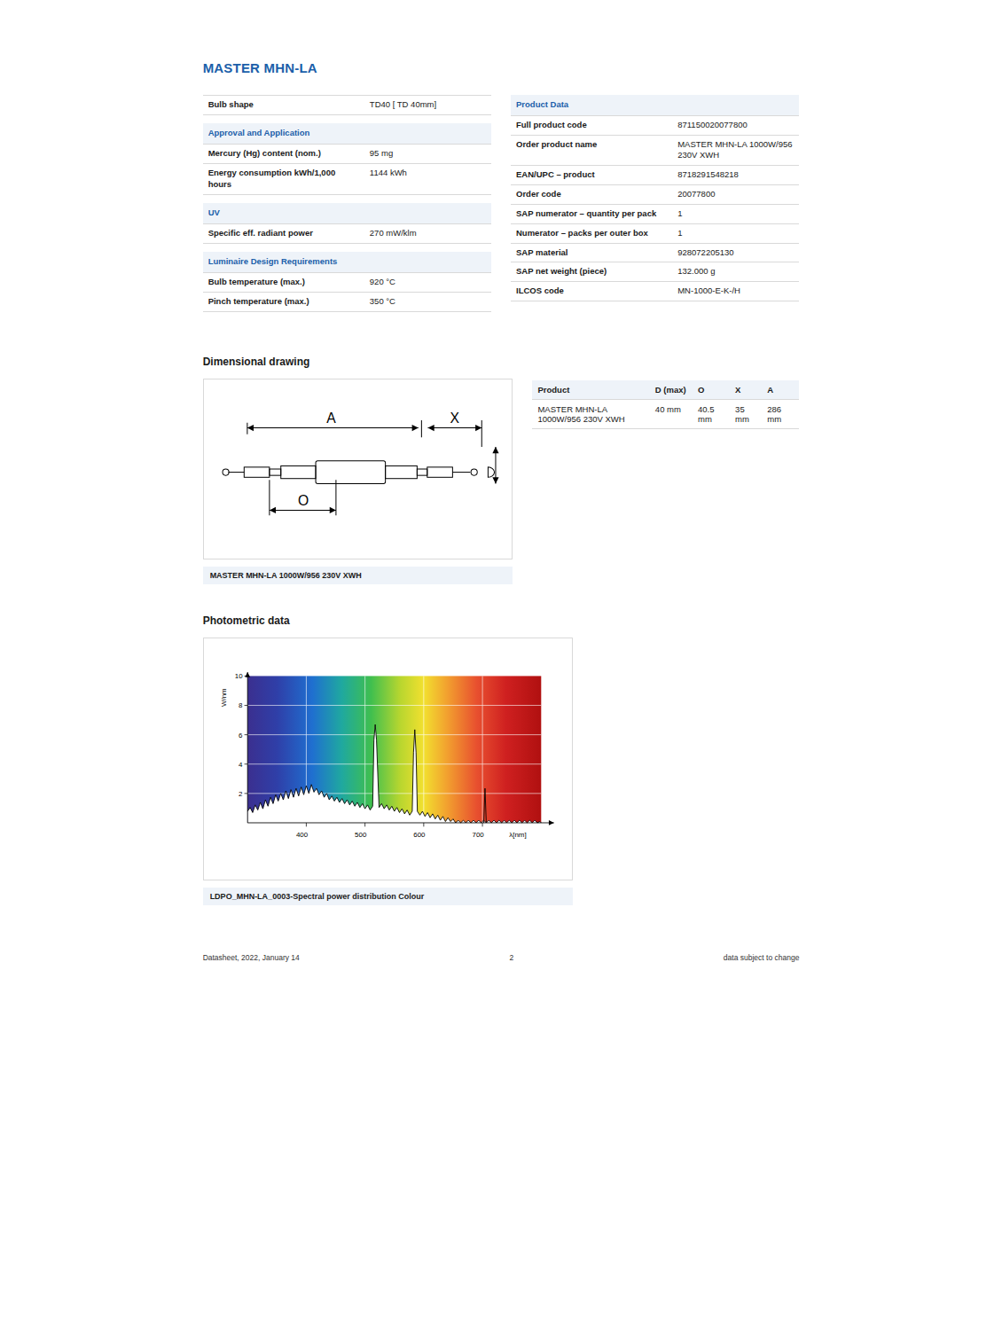MASTER MHN-LA
| Bulb shape | TD40 [ TD 40mm] |
| Approval and Application |
| Mercury (Hg) content (nom.) | 95 mg |
| Energy consumption kWh/1,000 hours | 1144 kWh |
| UV |
| Specific eff. radiant power | 270 mW/klm |
| Luminaire Design Requirements |
| Bulb temperature (max.) | 920 °C |
| Pinch temperature (max.) | 350 °C |
| Product Data |
| Full product code | 871150020077800 |
| Order product name | MASTER MHN-LA 1000W/956 230V XWH |
| EAN/UPC – product | 8718291548218 |
| Order code | 20077800 |
| SAP numerator – quantity per pack | 1 |
| Numerator – packs per outer box | 1 |
| SAP material | 928072205130 |
| SAP net weight (piece) | 132.000 g |
| ILCOS code | MN-1000-E-K-/H |
Dimensional drawing
A X O
MASTER MHN-LA 1000W/956 230V XWH
| Product | D (max) | O | X | A |
| --- | --- | --- | --- | --- |
| MASTER MHN-LA 1000W/956 230V XWH | 40 mm | 40.5 mm | 35 mm | 286 mm |
Photometric data
10 8 6 4 2 400 500 600 700 λ[nm] W/nm
LDPO_MHN-LA_0003-Spectral power distribution Colour
Datasheet, 2022, January 14
2
data subject to change